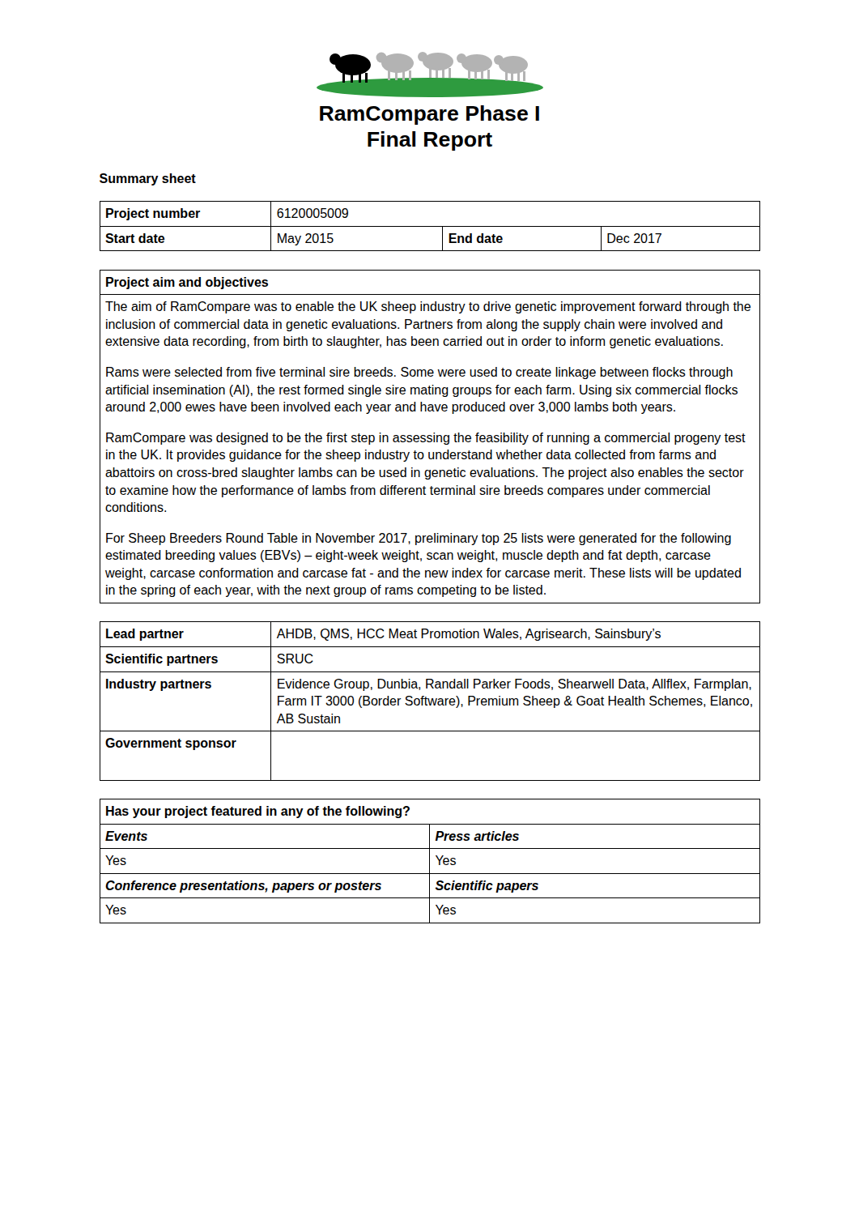RamCompare Phase IFinal Report
Summary sheet
| Project number | 6120005009 |
| Start date | May 2015 | End date | Dec 2017 |
| Project aim and objectives |
| The aim of RamCompare was to enable the UK sheep industry to drive genetic improvement forward through the inclusion of commercial data in genetic evaluations. Partners from along the supply chain were involved and extensive data recording, from birth to slaughter, has been carried out in order to inform genetic evaluations. Rams were selected from five terminal sire breeds. Some were used to create linkage between flocks through artificial insemination (AI), the rest formed single sire mating groups for each farm. Using six commercial flocks around 2,000 ewes have been involved each year and have produced over 3,000 lambs both years. RamCompare was designed to be the first step in assessing the feasibility of running a commercial progeny test in the UK. It provides guidance for the sheep industry to understand whether data collected from farms and abattoirs on cross-bred slaughter lambs can be used in genetic evaluations. The project also enables the sector to examine how the performance of lambs from different terminal sire breeds compares under commercial conditions. For Sheep Breeders Round Table in November 2017, preliminary top 25 lists were generated for the following estimated breeding values (EBVs) – eight-week weight, scan weight, muscle depth and fat depth, carcase weight, carcase conformation and carcase fat - and the new index for carcase merit. These lists will be updated in the spring of each year, with the next group of rams competing to be listed. |
| Lead partner | AHDB, QMS, HCC Meat Promotion Wales, Agrisearch, Sainsbury’s |
| Scientific partners | SRUC |
| Industry partners | Evidence Group, Dunbia, Randall Parker Foods, Shearwell Data, Allflex, Farmplan, Farm IT 3000 (Border Software), Premium Sheep & Goat Health Schemes, Elanco, AB Sustain |
| Government sponsor | |
| Has your project featured in any of the following? |
| Events | Press articles |
| Yes | Yes |
| Conference presentations, papers or posters | Scientific papers |
| Yes | Yes |